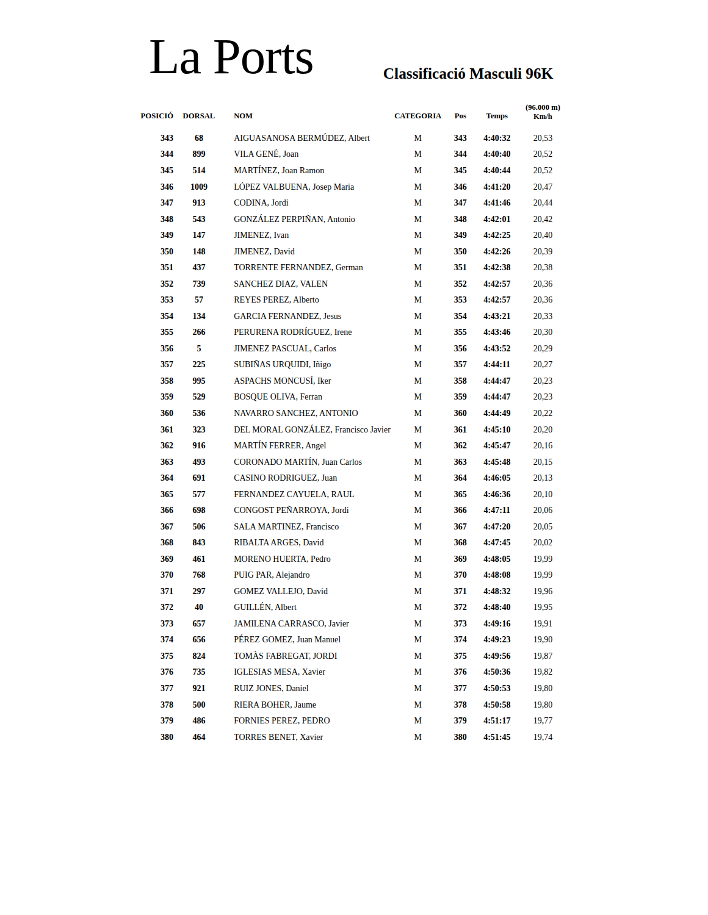La Ports
Classificació Masculi 96K
| POSICIÓ | DORSAL | NOM | CATEGORIA | Pos | Temps | (96.000 m) Km/h |
| --- | --- | --- | --- | --- | --- | --- |
| 343 | 68 | AIGUASANOSA BERMÚDEZ , Albert | M | 343 | 4:40:32 | 20,53 |
| 344 | 899 | VILA GENÉ , Joan | M | 344 | 4:40:40 | 20,52 |
| 345 | 514 | MARTÍNEZ , Joan Ramon | M | 345 | 4:40:44 | 20,52 |
| 346 | 1009 | LÓPEZ VALBUENA , Josep Maria | M | 346 | 4:41:20 | 20,47 |
| 347 | 913 | CODINA , Jordi | M | 347 | 4:41:46 | 20,44 |
| 348 | 543 | GONZÁLEZ PERPIÑAN , Antonio | M | 348 | 4:42:01 | 20,42 |
| 349 | 147 | JIMENEZ , Ivan | M | 349 | 4:42:25 | 20,40 |
| 350 | 148 | JIMENEZ , David | M | 350 | 4:42:26 | 20,39 |
| 351 | 437 | TORRENTE FERNANDEZ , German | M | 351 | 4:42:38 | 20,38 |
| 352 | 739 | SANCHEZ DIAZ , VALEN | M | 352 | 4:42:57 | 20,36 |
| 353 | 57 | REYES PEREZ , Alberto | M | 353 | 4:42:57 | 20,36 |
| 354 | 134 | GARCIA FERNANDEZ , Jesus | M | 354 | 4:43:21 | 20,33 |
| 355 | 266 | PERURENA RODRÍGUEZ , Irene | M | 355 | 4:43:46 | 20,30 |
| 356 | 5 | JIMENEZ PASCUAL , Carlos | M | 356 | 4:43:52 | 20,29 |
| 357 | 225 | SUBIÑAS URQUIDI , Iñigo | M | 357 | 4:44:11 | 20,27 |
| 358 | 995 | ASPACHS MONCUSÍ , Iker | M | 358 | 4:44:47 | 20,23 |
| 359 | 529 | BOSQUE OLIVA , Ferran | M | 359 | 4:44:47 | 20,23 |
| 360 | 536 | NAVARRO SANCHEZ , ANTONIO | M | 360 | 4:44:49 | 20,22 |
| 361 | 323 | DEL MORAL GONZÁLEZ , Francisco Javier | M | 361 | 4:45:10 | 20,20 |
| 362 | 916 | MARTÍN FERRER , Angel | M | 362 | 4:45:47 | 20,16 |
| 363 | 493 | CORONADO MARTÍN , Juan Carlos | M | 363 | 4:45:48 | 20,15 |
| 364 | 691 | CASINO RODRIGUEZ , Juan | M | 364 | 4:46:05 | 20,13 |
| 365 | 577 | FERNANDEZ CAYUELA , RAUL | M | 365 | 4:46:36 | 20,10 |
| 366 | 698 | CONGOST PEÑARROYA , Jordi | M | 366 | 4:47:11 | 20,06 |
| 367 | 506 | SALA MARTINEZ , Francisco | M | 367 | 4:47:20 | 20,05 |
| 368 | 843 | RIBALTA ARGES , David | M | 368 | 4:47:45 | 20,02 |
| 369 | 461 | MORENO HUERTA , Pedro | M | 369 | 4:48:05 | 19,99 |
| 370 | 768 | PUIG PAR , Alejandro | M | 370 | 4:48:08 | 19,99 |
| 371 | 297 | GOMEZ VALLEJO , David | M | 371 | 4:48:32 | 19,96 |
| 372 | 40 | GUILLÉN , Albert | M | 372 | 4:48:40 | 19,95 |
| 373 | 657 | JAMILENA CARRASCO , Javier | M | 373 | 4:49:16 | 19,91 |
| 374 | 656 | PÉREZ GOMEZ , Juan Manuel | M | 374 | 4:49:23 | 19,90 |
| 375 | 824 | TOMÀS FABREGAT , JORDI | M | 375 | 4:49:56 | 19,87 |
| 376 | 735 | IGLESIAS MESA , Xavier | M | 376 | 4:50:36 | 19,82 |
| 377 | 921 | RUIZ JONES , Daniel | M | 377 | 4:50:53 | 19,80 |
| 378 | 500 | RIERA BOHER , Jaume | M | 378 | 4:50:58 | 19,80 |
| 379 | 486 | FORNIES PEREZ , PEDRO | M | 379 | 4:51:17 | 19,77 |
| 380 | 464 | TORRES BENET , Xavier | M | 380 | 4:51:45 | 19,74 |